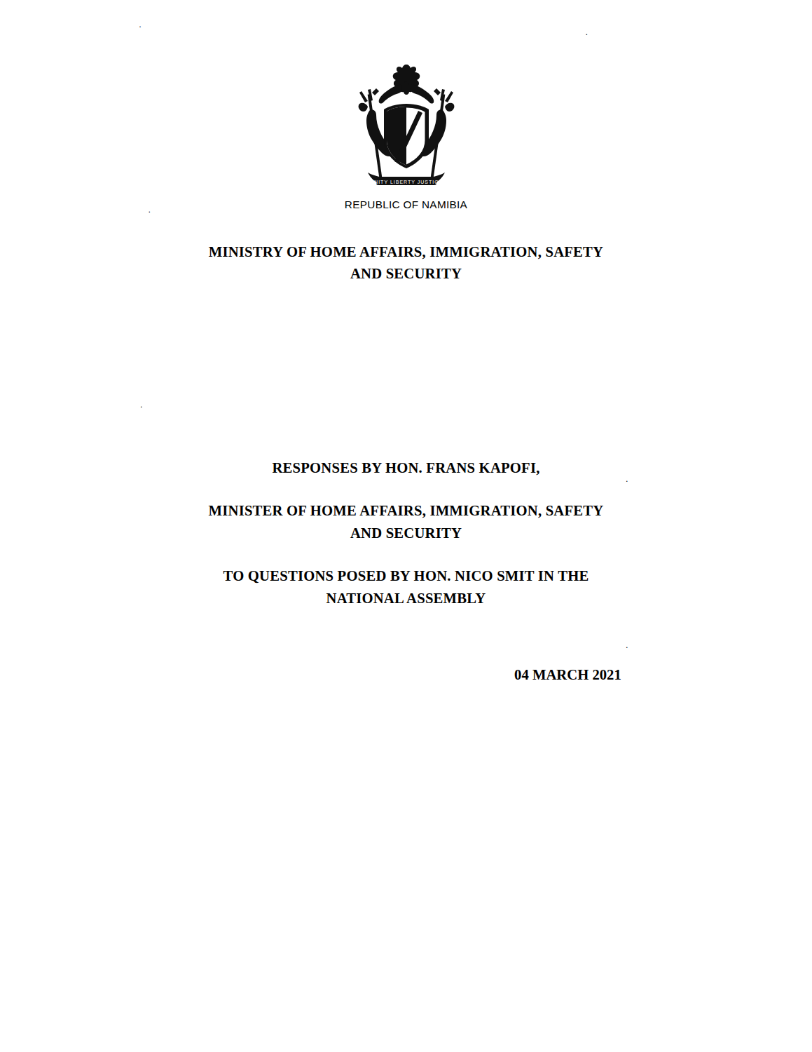. . . . . .
UNITY LIBERTY JUSTICE
REPUBLIC OF NAMIBIA
MINISTRY OF HOME AFFAIRS, IMMIGRATION, SAFETY
AND SECURITY
RESPONSES BY HON. FRANS KAPOFI,
MINISTER OF HOME AFFAIRS, IMMIGRATION, SAFETY
AND SECURITY
TO QUESTIONS POSED BY HON. NICO SMIT IN THE
NATIONAL ASSEMBLY
04 MARCH 2021